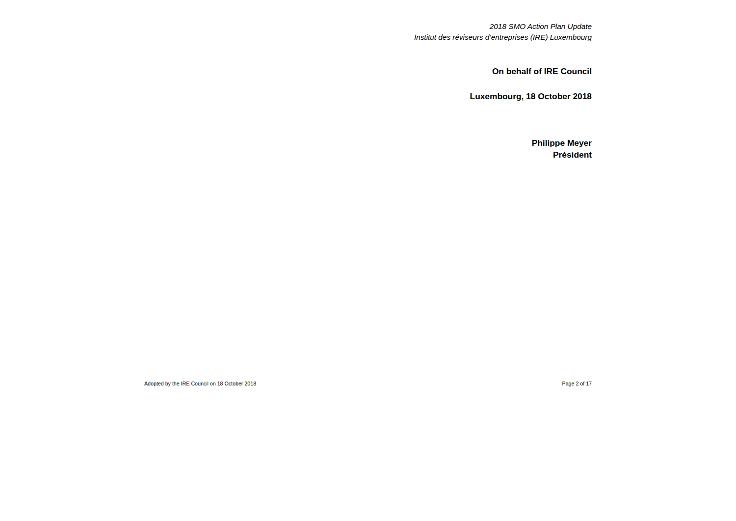2018 SMO Action Plan Update
Institut des réviseurs d’entreprises (IRE) Luxembourg
On behalf of IRE Council
Luxembourg, 18 October 2018
Philippe Meyer
Président
Adopted by the IRE Council on 18 October 2018 Page 2 of 17